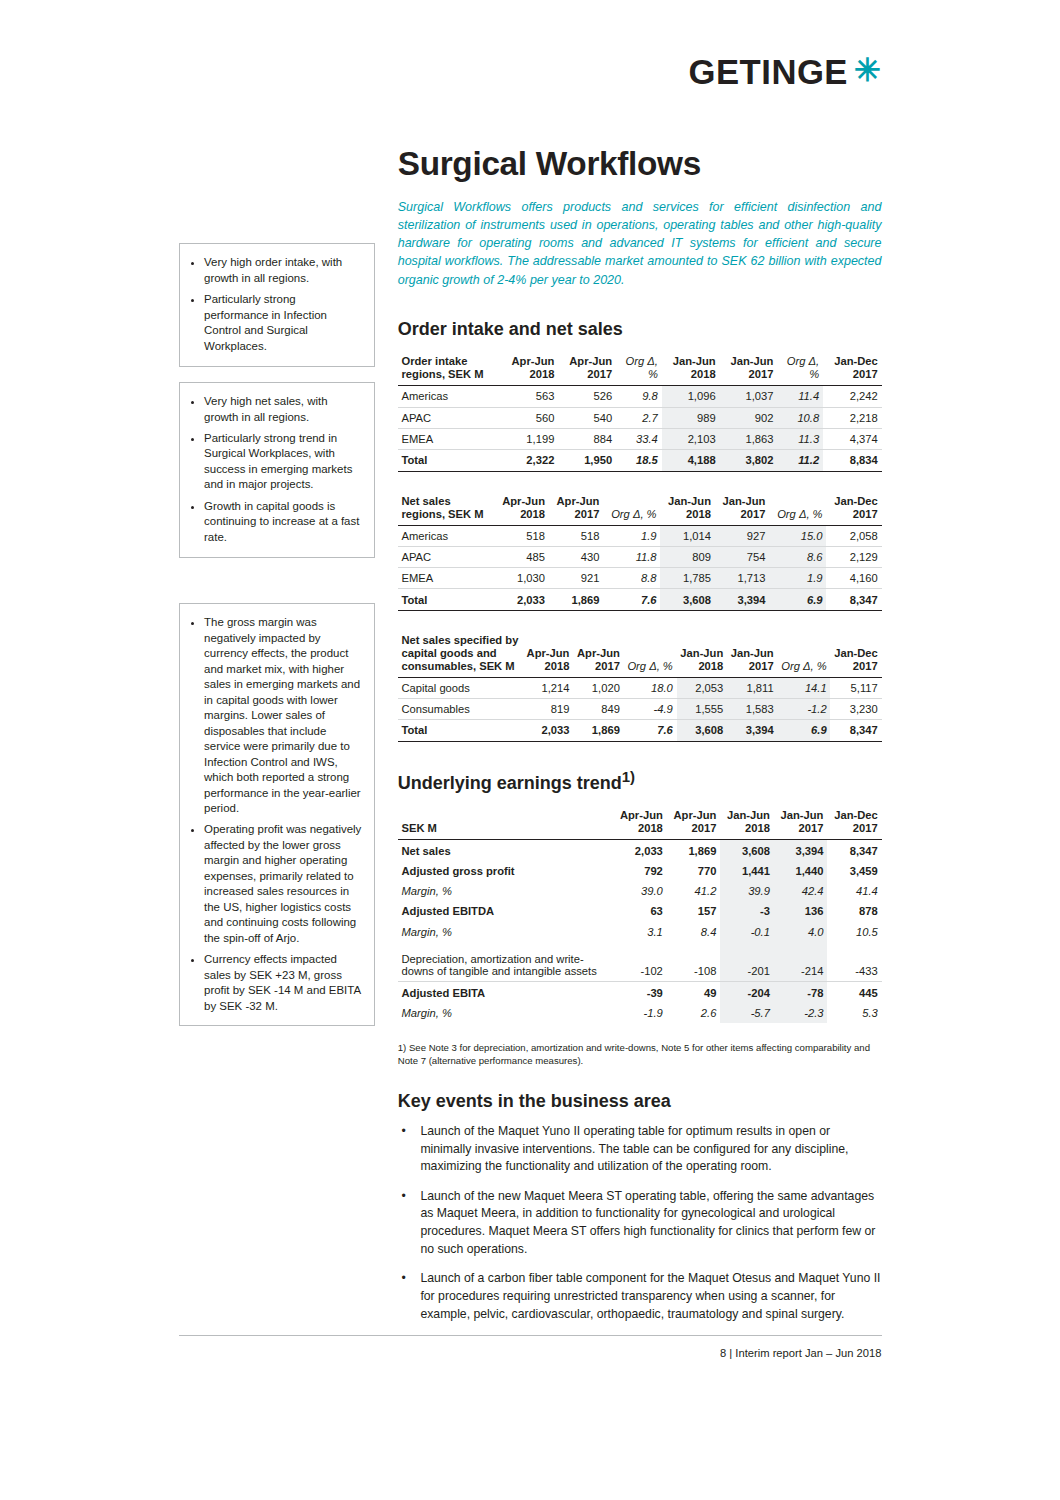GETINGE ✳
Very high order intake, with growth in all regions.
Particularly strong performance in Infection Control and Surgical Workplaces.
Very high net sales, with growth in all regions.
Particularly strong trend in Surgical Workplaces, with success in emerging markets and in major projects.
Growth in capital goods is continuing to increase at a fast rate.
The gross margin was negatively impacted by currency effects, the product and market mix, with higher sales in emerging markets and in capital goods with lower margins. Lower sales of disposables that include service were primarily due to Infection Control and IWS, which both reported a strong performance in the year-earlier period.
Operating profit was negatively affected by the lower gross margin and higher operating expenses, primarily related to increased sales resources in the US, higher logistics costs and continuing costs following the spin-off of Arjo.
Currency effects impacted sales by SEK +23 M, gross profit by SEK -14 M and EBITA by SEK -32 M.
Surgical Workflows
Surgical Workflows offers products and services for efficient disinfection and sterilization of instruments used in operations, operating tables and other high-quality hardware for operating rooms and advanced IT systems for efficient and secure hospital workflows. The addressable market amounted to SEK 62 billion with expected organic growth of 2-4% per year to 2020.
Order intake and net sales
| Order intake regions, SEK M | Apr-Jun 2018 | Apr-Jun 2017 | Org Δ, % | Jan-Jun 2018 | Jan-Jun 2017 | Org Δ, % | Jan-Dec 2017 |
| --- | --- | --- | --- | --- | --- | --- | --- |
| Americas | 563 | 526 | 9.8 | 1,096 | 1,037 | 11.4 | 2,242 |
| APAC | 560 | 540 | 2.7 | 989 | 902 | 10.8 | 2,218 |
| EMEA | 1,199 | 884 | 33.4 | 2,103 | 1,863 | 11.3 | 4,374 |
| Total | 2,322 | 1,950 | 18.5 | 4,188 | 3,802 | 11.2 | 8,834 |
| Net sales regions, SEK M | Apr-Jun 2018 | Apr-Jun 2017 | Org Δ, % | Jan-Jun 2018 | Jan-Jun 2017 | Org Δ, % | Jan-Dec 2017 |
| --- | --- | --- | --- | --- | --- | --- | --- |
| Americas | 518 | 518 | 1.9 | 1,014 | 927 | 15.0 | 2,058 |
| APAC | 485 | 430 | 11.8 | 809 | 754 | 8.6 | 2,129 |
| EMEA | 1,030 | 921 | 8.8 | 1,785 | 1,713 | 1.9 | 4,160 |
| Total | 2,033 | 1,869 | 7.6 | 3,608 | 3,394 | 6.9 | 8,347 |
| Net sales specified by capital goods and consumables, SEK M | Apr-Jun 2018 | Apr-Jun 2017 | Org Δ, % | Jan-Jun 2018 | Jan-Jun 2017 | Org Δ, % | Jan-Dec 2017 |
| --- | --- | --- | --- | --- | --- | --- | --- |
| Capital goods | 1,214 | 1,020 | 18.0 | 2,053 | 1,811 | 14.1 | 5,117 |
| Consumables | 819 | 849 | -4.9 | 1,555 | 1,583 | -1.2 | 3,230 |
| Total | 2,033 | 1,869 | 7.6 | 3,608 | 3,394 | 6.9 | 8,347 |
Underlying earnings trend1)
| SEK M | Apr-Jun 2018 | Apr-Jun 2017 | Jan-Jun 2018 | Jan-Jun 2017 | Jan-Dec 2017 |
| --- | --- | --- | --- | --- | --- |
| Net sales | 2,033 | 1,869 | 3,608 | 3,394 | 8,347 |
| Adjusted gross profit | 792 | 770 | 1,441 | 1,440 | 3,459 |
| Margin, % | 39.0 | 41.2 | 39.9 | 42.4 | 41.4 |
| Adjusted EBITDA | 63 | 157 | -3 | 136 | 878 |
| Margin, % | 3.1 | 8.4 | -0.1 | 4.0 | 10.5 |
| Depreciation, amortization and write- downs of tangible and intangible assets | -102 | -108 | -201 | -214 | -433 |
| Adjusted EBITA | -39 | 49 | -204 | -78 | 445 |
| Margin, % | -1.9 | 2.6 | -5.7 | -2.3 | 5.3 |
1) See Note 3 for depreciation, amortization and write-downs, Note 5 for other items affecting comparability and Note 7 (alternative performance measures).
Key events in the business area
Launch of the Maquet Yuno II operating table for optimum results in open or minimally invasive interventions. The table can be configured for any discipline, maximizing the functionality and utilization of the operating room.
Launch of the new Maquet Meera ST operating table, offering the same advantages as Maquet Meera, in addition to functionality for gynecological and urological procedures. Maquet Meera ST offers high functionality for clinics that perform few or no such operations.
Launch of a carbon fiber table component for the Maquet Otesus and Maquet Yuno II for procedures requiring unrestricted transparency when using a scanner, for example, pelvic, cardiovascular, orthopaedic, traumatology and spinal surgery.
8 | Interim report Jan – Jun 2018